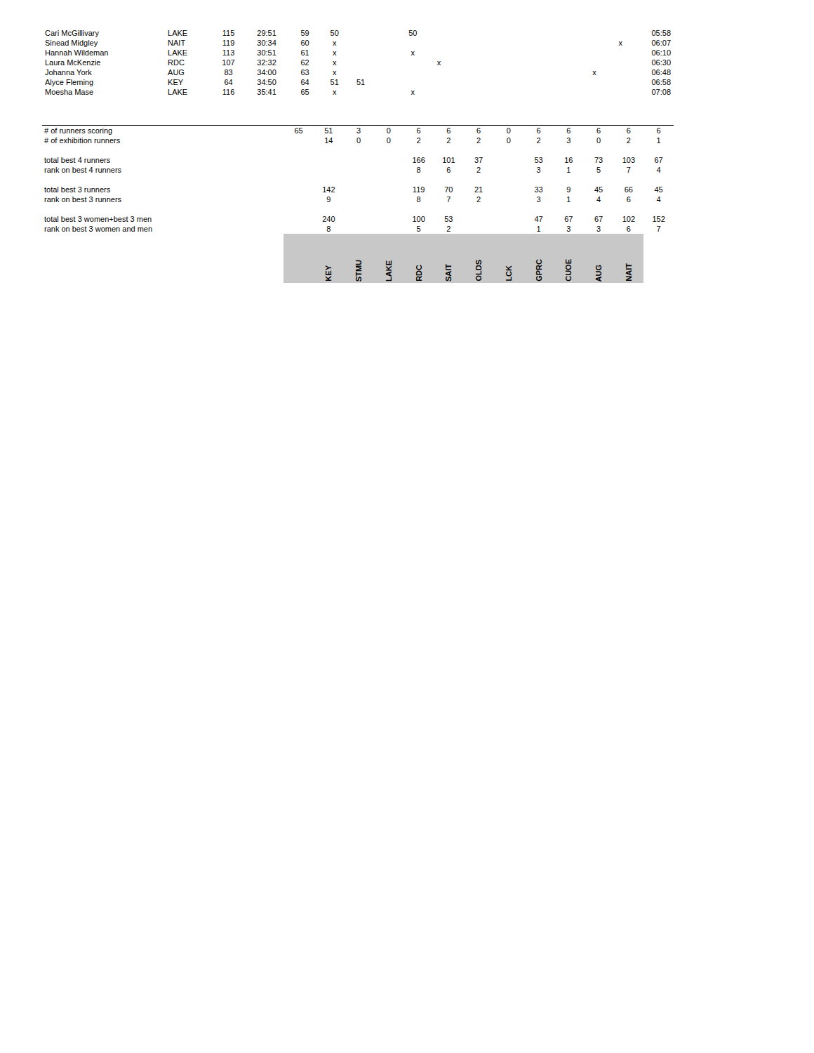| Cari McGillivary | LAKE | 115 | 29:51 | 59 | 50 | | | 50 | | | | | | | | | 05:58 |
| Sinead Midgley | NAIT | 119 | 30:34 | 60 | x | | | | | | | | | | | x | 06:07 |
| Hannah Wildeman | LAKE | 113 | 30:51 | 61 | x | | | x | | | | | | | | | 06:10 |
| Laura McKenzie | RDC | 107 | 32:32 | 62 | x | | | | x | | | | | | | | 06:30 |
| Johanna York | AUG | 83 | 34:00 | 63 | x | | | | | | | | | | x | | 06:48 |
| Alyce Fleming | KEY | 64 | 34:50 | 64 | 51 | 51 | | | | | | | | | | | 06:58 |
| Moesha Mase | LAKE | 116 | 35:41 | 65 | x | | | x | | | | | | | | | 07:08 |
| # of runners scoring | 65 | 51 | 3 | 0 | 6 | 6 | 6 | 0 | 6 | 6 | 6 | 6 | 6 |
| # of exhibition runners | | 14 | 0 | 0 | 2 | 2 | 2 | 0 | 2 | 3 | 0 | 2 | 1 |
| total best 4 runners | | | | | 166 | 101 | 37 | | 53 | 16 | 73 | 103 | 67 |
| rank on best 4 runners | | | | | 8 | 6 | 2 | | 3 | 1 | 5 | 7 | 4 |
| total best 3 runners | | 142 | | | 119 | 70 | 21 | | 33 | 9 | 45 | 66 | 45 |
| rank on best 3 runners | | 9 | | | 8 | 7 | 2 | | 3 | 1 | 4 | 6 | 4 |
| total best 3 women+best 3 men | | 240 | | | 100 | 53 | | | 47 | 67 | 67 | 102 | 152 |
| rank on best 3 women and men | | 8 | | | 5 | 2 | | | 1 | 3 | 3 | 6 | 7 |
| | | KEY | STMU | LAKE | RDC | SAIT | OLDS | LCK | GPRC | CUOE | AUG | NAIT |